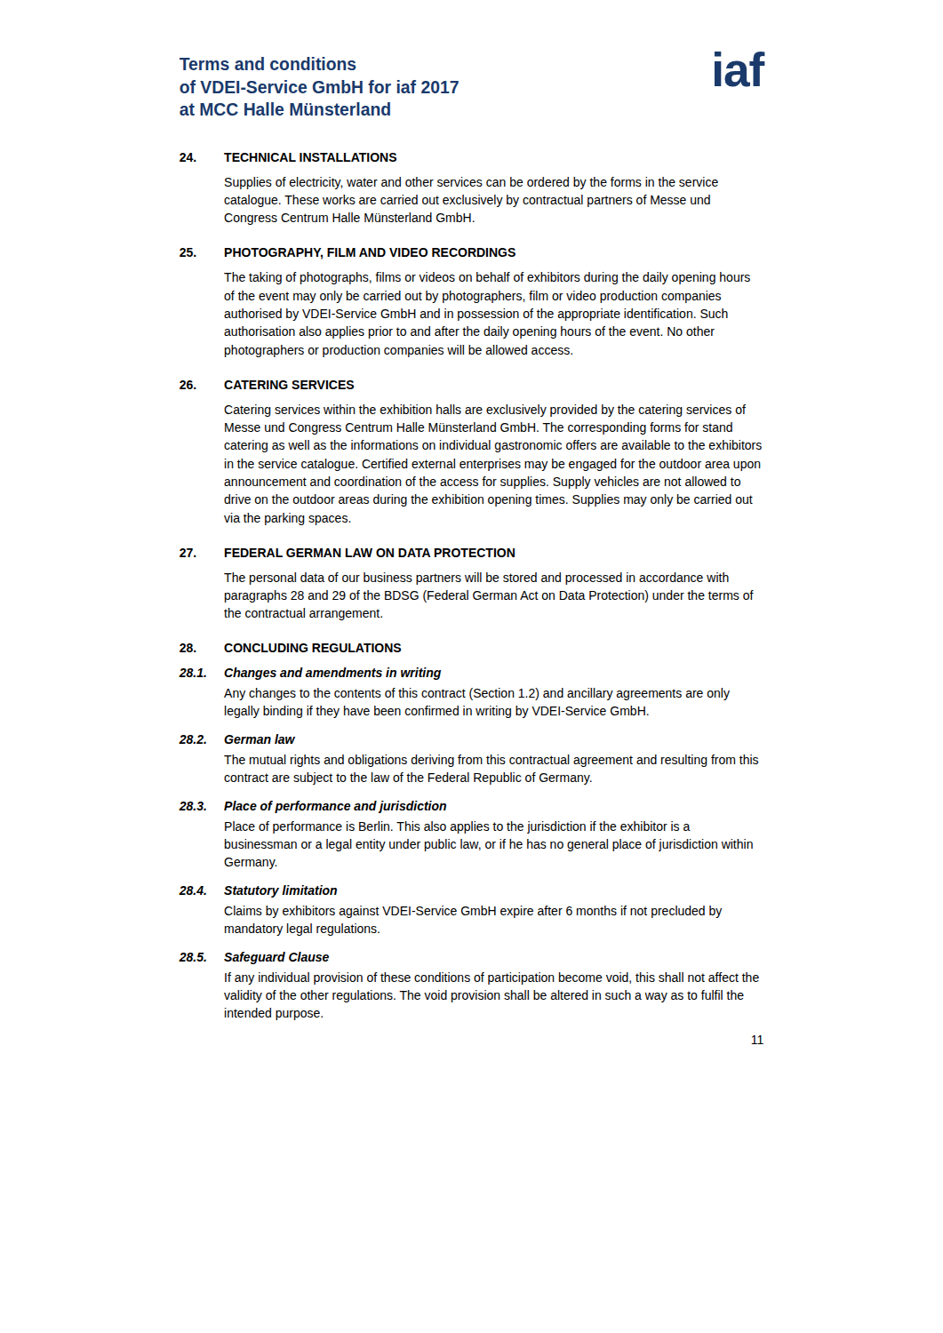Terms and conditions
of VDEI-Service GmbH for iaf 2017
at MCC Halle Münsterland
iaf
24. Technical installations
Supplies of electricity, water and other services can be ordered by the forms in the service catalogue. These works are carried out exclusively by contractual partners of Messe und Congress Centrum Halle Münsterland GmbH.
25. Photography, film and video recordings
The taking of photographs, films or videos on behalf of exhibitors during the daily opening hours of the event may only be carried out by photographers, film or video production companies authorised by VDEI-Service GmbH and in possession of the appropriate identification. Such authorisation also applies prior to and after the daily opening hours of the event. No other photographers or production companies will be allowed access.
26. Catering services
Catering services within the exhibition halls are exclusively provided by the catering services of Messe und Congress Centrum Halle Münsterland GmbH. The corresponding forms for stand catering as well as the informations on individual gastronomic offers are available to the exhibitors in the service catalogue. Certified external enterprises may be engaged for the outdoor area upon announcement and coordination of the access for supplies. Supply vehicles are not allowed to drive on the outdoor areas during the exhibition opening times. Supplies may only be carried out via the parking spaces.
27. Federal German law on data protection
The personal data of our business partners will be stored and processed in accordance with paragraphs 28 and 29 of the BDSG (Federal German Act on Data Protection) under the terms of the contractual arrangement.
28. Concluding regulations
28.1. Changes and amendments in writing
Any changes to the contents of this contract (Section 1.2) and ancillary agreements are only legally binding if they have been confirmed in writing by VDEI-Service GmbH.
28.2. German law
The mutual rights and obligations deriving from this contractual agreement and resulting from this contract are subject to the law of the Federal Republic of Germany.
28.3. Place of performance and jurisdiction
Place of performance is Berlin. This also applies to the jurisdiction if the exhibitor is a businessman or a legal entity under public law, or if he has no general place of jurisdiction within Germany.
28.4. Statutory limitation
Claims by exhibitors against VDEI-Service GmbH expire after 6 months if not precluded by mandatory legal regulations.
28.5. Safeguard Clause
If any individual provision of these conditions of participation become void, this shall not affect the validity of the other regulations. The void provision shall be altered in such a way as to fulfil the intended purpose.
11